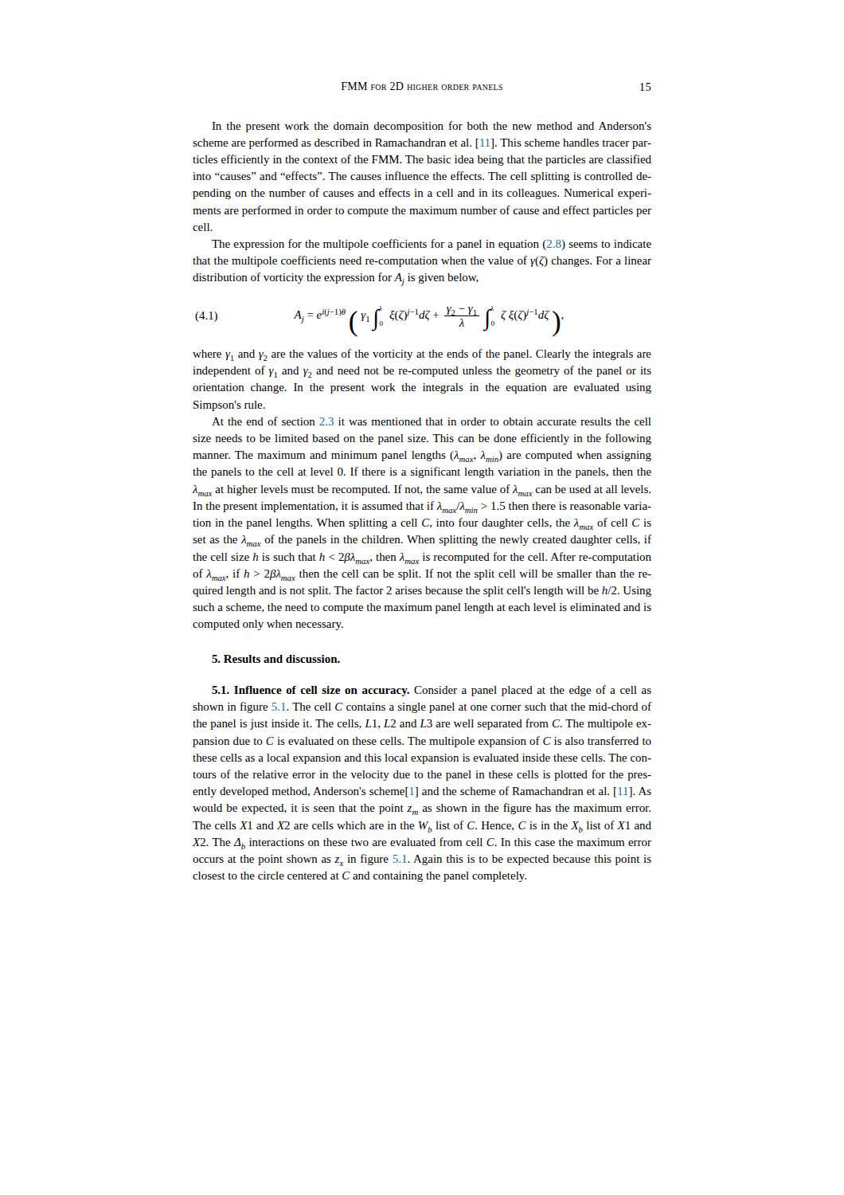FMM for 2D higher order panels 15
In the present work the domain decomposition for both the new method and Anderson's scheme are performed as described in Ramachandran et al. [11]. This scheme handles tracer particles efficiently in the context of the FMM. The basic idea being that the particles are classified into “causes” and “effects”. The causes influence the effects. The cell splitting is controlled depending on the number of causes and effects in a cell and in its colleagues. Numerical experiments are performed in order to compute the maximum number of cause and effect particles per cell.
The expression for the multipole coefficients for a panel in equation (2.8) seems to indicate that the multipole coefficients need re-computation when the value of γ(ζ) changes. For a linear distribution of vorticity the expression for Aj is given below,
(4.1)
Aj = ei(j−1)θ ( γ1 ∫λ 0 ξ(ζ)j−1dζ + γ2 − γ1 λ ∫λ 0 ζ ξ(ζ)j−1dζ ),
where γ1 and γ2 are the values of the vorticity at the ends of the panel. Clearly the integrals are independent of γ1 and γ2 and need not be re-computed unless the geometry of the panel or its orientation change. In the present work the integrals in the equation are evaluated using Simpson's rule.
At the end of section 2.3 it was mentioned that in order to obtain accurate results the cell size needs to be limited based on the panel size. This can be done efficiently in the following manner. The maximum and minimum panel lengths (λmax, λmin) are computed when assigning the panels to the cell at level 0. If there is a significant length variation in the panels, then the λmax at higher levels must be recomputed. If not, the same value of λmax can be used at all levels. In the present implementation, it is assumed that if λmax/λmin > 1.5 then there is reasonable variation in the panel lengths. When splitting a cell C, into four daughter cells, the λmax of cell C is set as the λmax of the panels in the children. When splitting the newly created daughter cells, if the cell size h is such that h < 2βλmax, then λmax is recomputed for the cell. After re-computation of λmax, if h > 2βλmax then the cell can be split. If not the split cell will be smaller than the required length and is not split. The factor 2 arises because the split cell's length will be h/2. Using such a scheme, the need to compute the maximum panel length at each level is eliminated and is computed only when necessary.
5. Results and discussion.
5.1. Influence of cell size on accuracy. Consider a panel placed at the edge of a cell as shown in figure 5.1. The cell C contains a single panel at one corner such that the mid-chord of the panel is just inside it. The cells, L1, L2 and L3 are well separated from C. The multipole expansion due to C is evaluated on these cells. The multipole expansion of C is also transferred to these cells as a local expansion and this local expansion is evaluated inside these cells. The contours of the relative error in the velocity due to the panel in these cells is plotted for the presently developed method, Anderson's scheme[1] and the scheme of Ramachandran et al. [11]. As would be expected, it is seen that the point zm as shown in the figure has the maximum error. The cells X1 and X2 are cells which are in the Wb list of C. Hence, C is in the Xb list of X1 and X2. The Δb interactions on these two are evaluated from cell C. In this case the maximum error occurs at the point shown as zx in figure 5.1. Again this is to be expected because this point is closest to the circle centered at C and containing the panel completely.